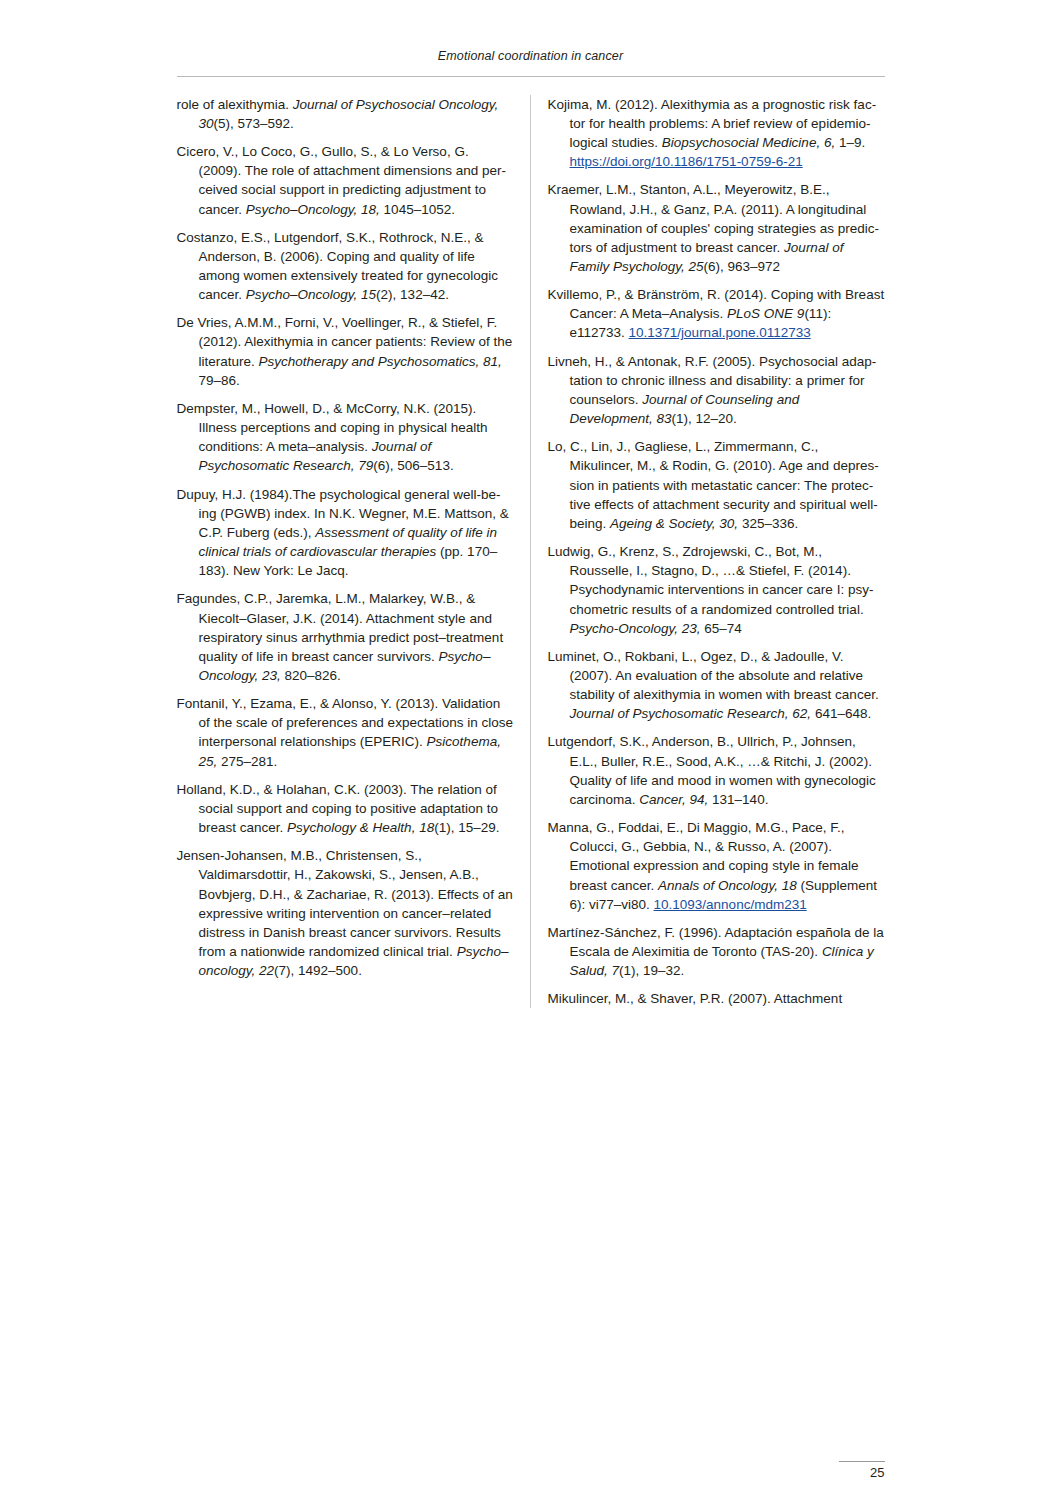Emotional coordination in cancer
role of alexithymia. Journal of Psychosocial Oncology, 30(5), 573–592.
Cicero, V., Lo Coco, G., Gullo, S., & Lo Verso, G. (2009). The role of attachment dimensions and perceived social support in predicting adjustment to cancer. Psycho–Oncology, 18, 1045–1052.
Costanzo, E.S., Lutgendorf, S.K., Rothrock, N.E., & Anderson, B. (2006). Coping and quality of life among women extensively treated for gynecologic cancer. Psycho–Oncology, 15(2), 132–42.
De Vries, A.M.M., Forni, V., Voellinger, R., & Stiefel, F. (2012). Alexithymia in cancer patients: Review of the literature. Psychotherapy and Psychosomatics, 81, 79–86.
Dempster, M., Howell, D., & McCorry, N.K. (2015). Illness perceptions and coping in physical health conditions: A meta–analysis. Journal of Psychosomatic Research, 79(6), 506–513.
Dupuy, H.J. (1984).The psychological general well-being (PGWB) index. In N.K. Wegner, M.E. Mattson, & C.P. Fuberg (eds.), Assessment of quality of life in clinical trials of cardiovascular therapies (pp. 170–183). New York: Le Jacq.
Fagundes, C.P., Jaremka, L.M., Malarkey, W.B., & Kiecolt–Glaser, J.K. (2014). Attachment style and respiratory sinus arrhythmia predict post–treatment quality of life in breast cancer survivors. Psycho–Oncology, 23, 820–826.
Fontanil, Y., Ezama, E., & Alonso, Y. (2013). Validation of the scale of preferences and expectations in close interpersonal relationships (EPERIC). Psicothema, 25, 275–281.
Holland, K.D., & Holahan, C.K. (2003). The relation of social support and coping to positive adaptation to breast cancer. Psychology & Health, 18(1), 15–29.
Jensen-Johansen, M.B., Christensen, S., Valdimarsdottir, H., Zakowski, S., Jensen, A.B., Bovbjerg, D.H., & Zachariae, R. (2013). Effects of an expressive writing intervention on cancer–related distress in Danish breast cancer survivors. Results from a nationwide randomized clinical trial. Psycho–oncology, 22(7), 1492–500.
Kojima, M. (2012). Alexithymia as a prognostic risk factor for health problems: A brief review of epidemiological studies. Biopsychosocial Medicine, 6, 1–9. https://doi.org/10.1186/1751-0759-6-21
Kraemer, L.M., Stanton, A.L., Meyerowitz, B.E., Rowland, J.H., & Ganz, P.A. (2011). A longitudinal examination of couples' coping strategies as predictors of adjustment to breast cancer. Journal of Family Psychology, 25(6), 963–972
Kvillemo, P., & Bränström, R. (2014). Coping with Breast Cancer: A Meta–Analysis. PLoS ONE 9(11): e112733. 10.1371/journal.pone.0112733
Livneh, H., & Antonak, R.F. (2005). Psychosocial adaptation to chronic illness and disability: a primer for counselors. Journal of Counseling and Development, 83(1), 12–20.
Lo, C., Lin, J., Gagliese, L., Zimmermann, C., Mikulincer, M., & Rodin, G. (2010). Age and depression in patients with metastatic cancer: The protective effects of attachment security and spiritual wellbeing. Ageing & Society, 30, 325–336.
Ludwig, G., Krenz, S., Zdrojewski, C., Bot, M., Rousselle, I., Stagno, D., …& Stiefel, F. (2014). Psychodynamic interventions in cancer care I: psychometric results of a randomized controlled trial. Psycho-Oncology, 23, 65–74
Luminet, O., Rokbani, L., Ogez, D., & Jadoulle, V. (2007). An evaluation of the absolute and relative stability of alexithymia in women with breast cancer. Journal of Psychosomatic Research, 62, 641–648.
Lutgendorf, S.K., Anderson, B., Ullrich, P., Johnsen, E.L., Buller, R.E., Sood, A.K., …& Ritchi, J. (2002). Quality of life and mood in women with gynecologic carcinoma. Cancer, 94, 131–140.
Manna, G., Foddai, E., Di Maggio, M.G., Pace, F., Colucci, G., Gebbia, N., & Russo, A. (2007). Emotional expression and coping style in female breast cancer. Annals of Oncology, 18 (Supplement 6): vi77–vi80. 10.1093/annonc/mdm231
Martínez-Sánchez, F. (1996). Adaptación española de la Escala de Aleximitia de Toronto (TAS-20). Clínica y Salud, 7(1), 19–32.
Mikulincer, M., & Shaver, P.R. (2007). Attachment
25